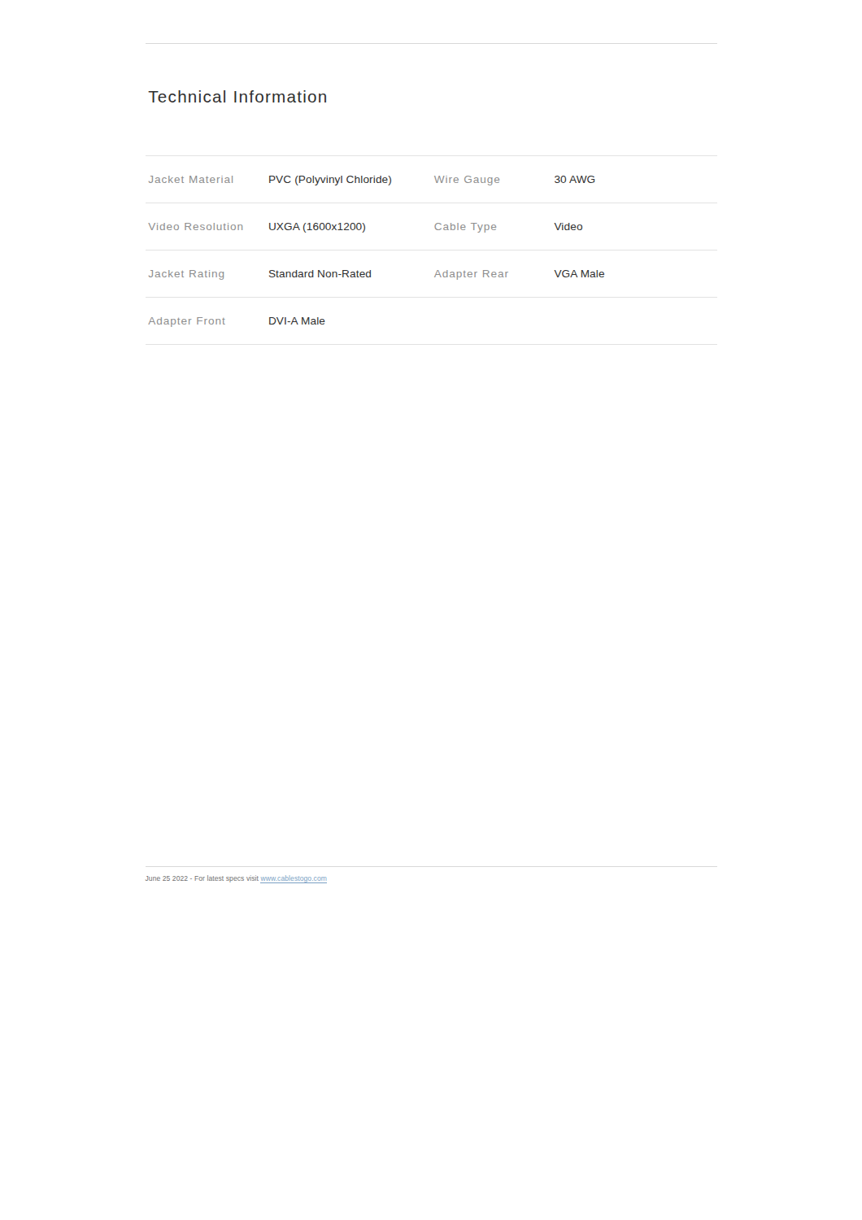Technical Information
| Jacket Material | PVC (Polyvinyl Chloride) | Wire Gauge | 30 AWG |
| Video Resolution | UXGA (1600x1200) | Cable Type | Video |
| Jacket Rating | Standard Non-Rated | Adapter Rear | VGA Male |
| Adapter Front | DVI-A Male | | |
June 25 2022 - For latest specs visit www.cablestogo.com